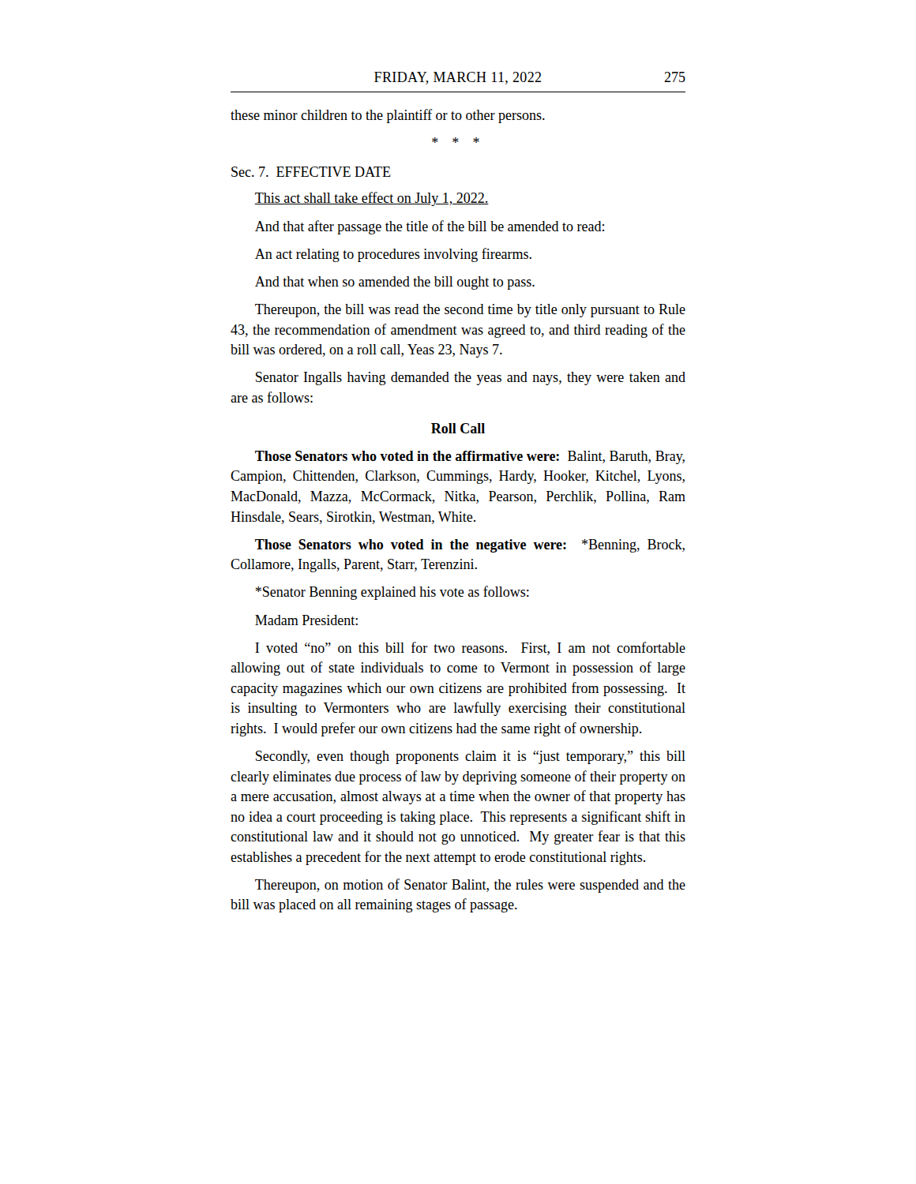FRIDAY, MARCH 11, 2022
275
these minor children to the plaintiff or to other persons.
* * *
Sec. 7. EFFECTIVE DATE
This act shall take effect on July 1, 2022.
And that after passage the title of the bill be amended to read:
An act relating to procedures involving firearms.
And that when so amended the bill ought to pass.
Thereupon, the bill was read the second time by title only pursuant to Rule 43, the recommendation of amendment was agreed to, and third reading of the bill was ordered, on a roll call, Yeas 23, Nays 7.
Senator Ingalls having demanded the yeas and nays, they were taken and are as follows:
Roll Call
Those Senators who voted in the affirmative were: Balint, Baruth, Bray, Campion, Chittenden, Clarkson, Cummings, Hardy, Hooker, Kitchel, Lyons, MacDonald, Mazza, McCormack, Nitka, Pearson, Perchlik, Pollina, Ram Hinsdale, Sears, Sirotkin, Westman, White.
Those Senators who voted in the negative were: *Benning, Brock, Collamore, Ingalls, Parent, Starr, Terenzini.
*Senator Benning explained his vote as follows:
Madam President:
I voted “no” on this bill for two reasons. First, I am not comfortable allowing out of state individuals to come to Vermont in possession of large capacity magazines which our own citizens are prohibited from possessing. It is insulting to Vermonters who are lawfully exercising their constitutional rights. I would prefer our own citizens had the same right of ownership.
Secondly, even though proponents claim it is “just temporary,” this bill clearly eliminates due process of law by depriving someone of their property on a mere accusation, almost always at a time when the owner of that property has no idea a court proceeding is taking place. This represents a significant shift in constitutional law and it should not go unnoticed. My greater fear is that this establishes a precedent for the next attempt to erode constitutional rights.
Thereupon, on motion of Senator Balint, the rules were suspended and the bill was placed on all remaining stages of passage.